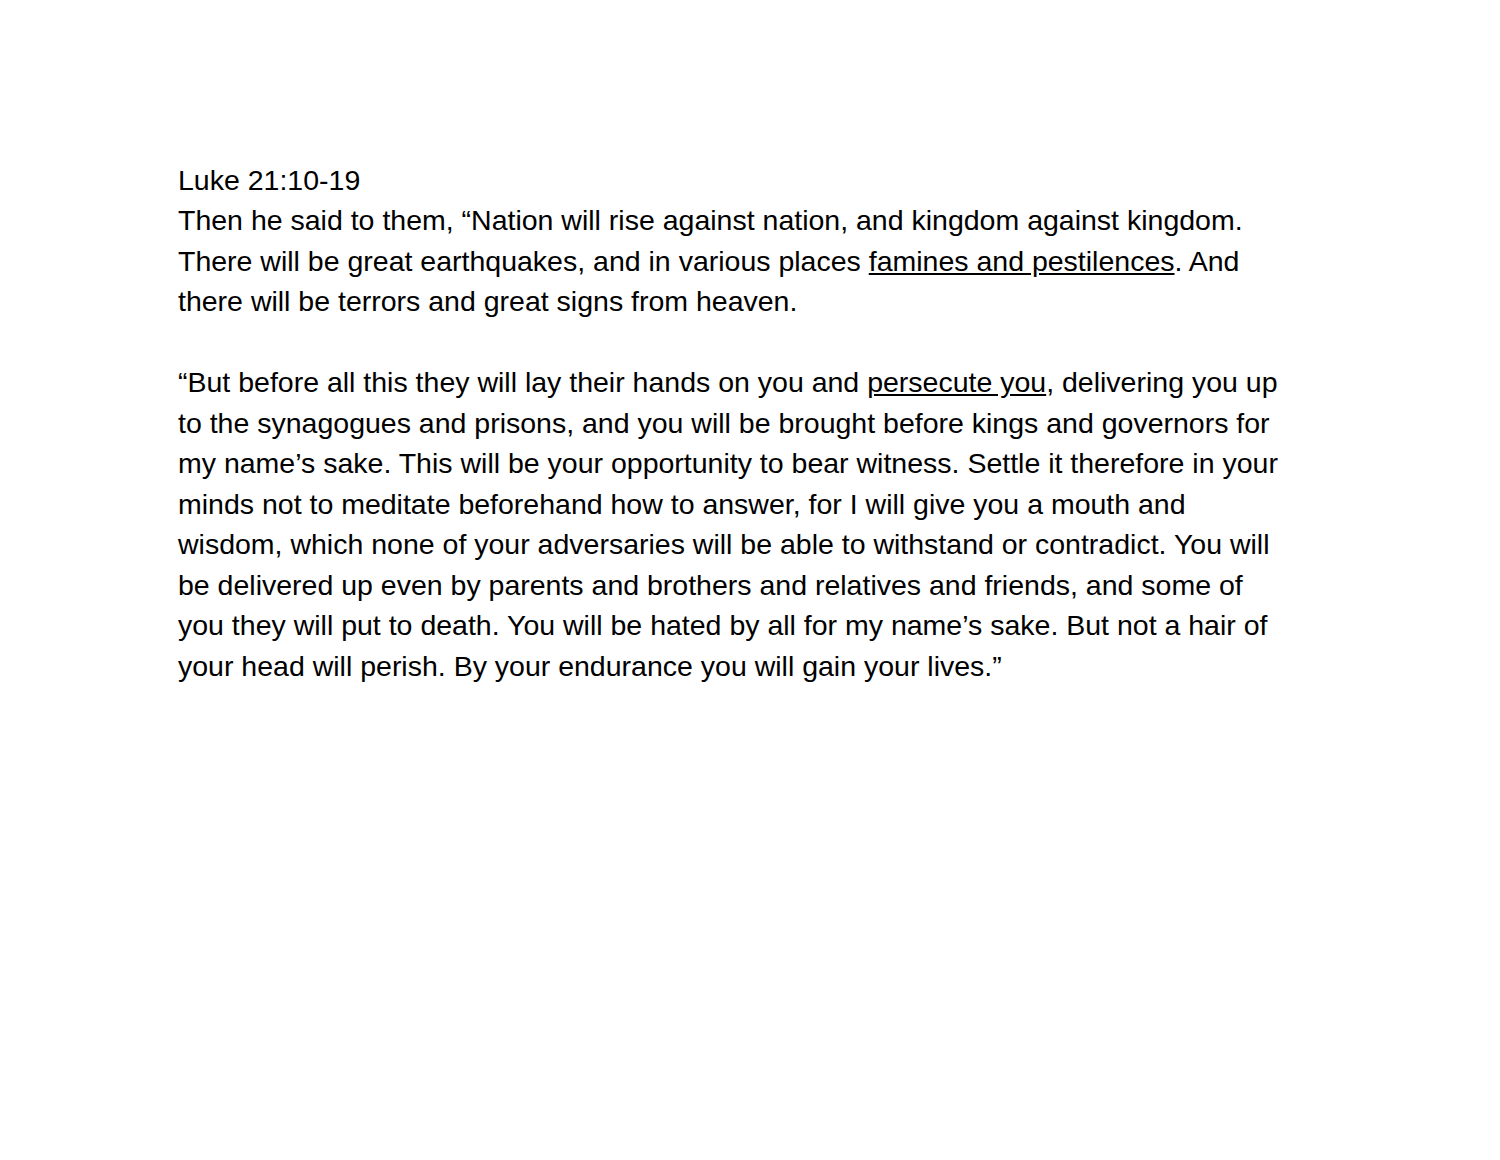Luke 21:10-19
Then he said to them, “Nation will rise against nation, and kingdom against kingdom. There will be great earthquakes, and in various places famines and pestilences. And there will be terrors and great signs from heaven.
“But before all this they will lay their hands on you and persecute you, delivering you up to the synagogues and prisons, and you will be brought before kings and governors for my name’s sake. This will be your opportunity to bear witness. Settle it therefore in your minds not to meditate beforehand how to answer, for I will give you a mouth and wisdom, which none of your adversaries will be able to withstand or contradict. You will be delivered up even by parents and brothers and relatives and friends, and some of you they will put to death. You will be hated by all for my name’s sake. But not a hair of your head will perish. By your endurance you will gain your lives.”